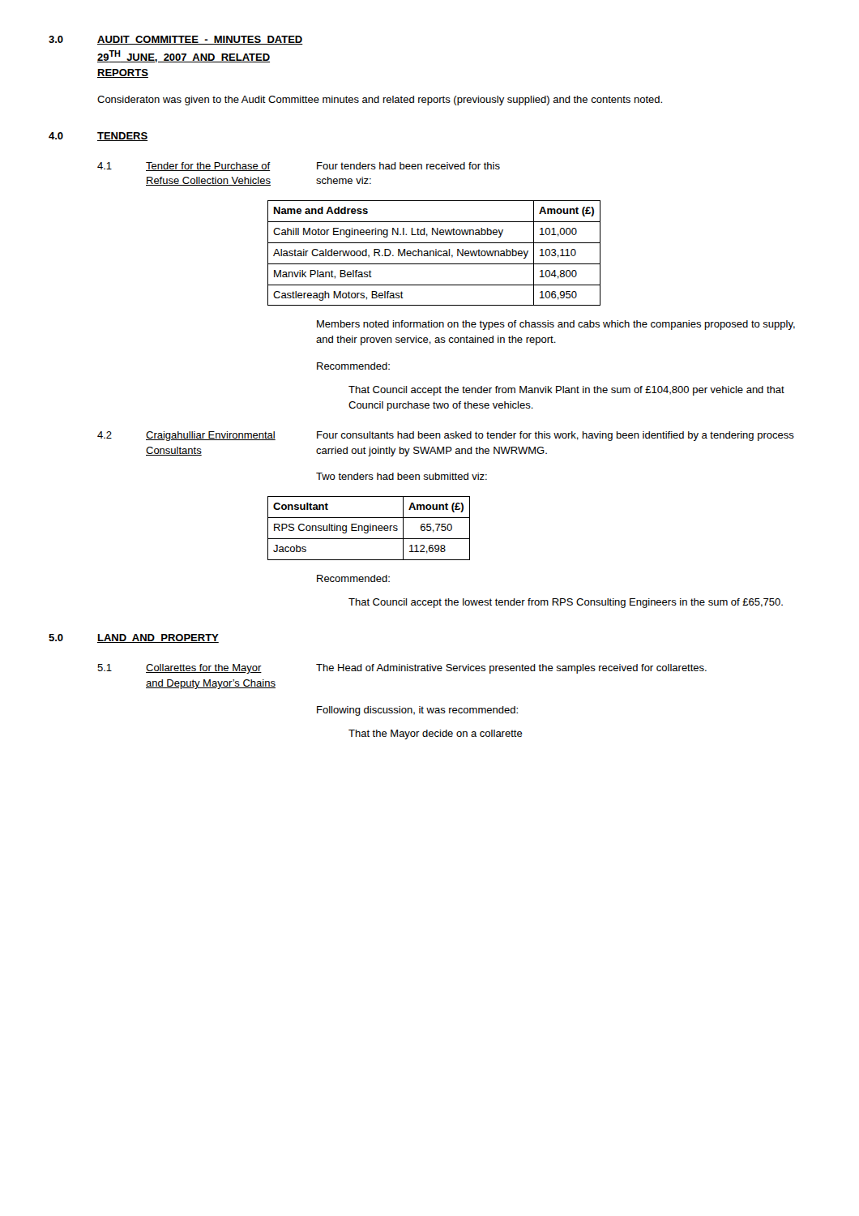3.0
AUDIT COMMITTEE - MINUTES DATED
29TH JUNE, 2007 AND RELATED
REPORTS
Consideraton was given to the Audit Committee minutes and related reports (previously supplied) and the contents noted.
4.0
TENDERS
4.1
Tender for the Purchase of
Refuse Collection Vehicles
Four tenders had been received for this
scheme viz:
| Name and Address | Amount (£) |
| --- | --- |
| Cahill Motor Engineering N.I. Ltd, Newtownabbey | 101,000 |
| Alastair Calderwood, R.D. Mechanical, Newtownabbey | 103,110 |
| Manvik Plant, Belfast | 104,800 |
| Castlereagh Motors, Belfast | 106,950 |
Members noted information on the types of chassis and cabs which the companies proposed to supply, and their proven service, as contained in the report.
Recommended:
That Council accept the tender from Manvik Plant in the sum of £104,800 per vehicle and that Council purchase two of these vehicles.
4.2
Craigahulliar Environmental
Consultants
Four consultants had been asked to tender for this work, having been identified by a tendering process carried out jointly by SWAMP and the NWRWMG.
Two tenders had been submitted viz:
| Consultant | Amount (£) |
| --- | --- |
| RPS Consulting Engineers | 65,750 |
| Jacobs | 112,698 |
Recommended:
That Council accept the lowest tender from RPS Consulting Engineers in the sum of £65,750.
5.0
LAND AND PROPERTY
5.1
Collarettes for the Mayor
and Deputy Mayor’s Chains
The Head of Administrative Services presented the samples received for collarettes.
Following discussion, it was recommended:
That the Mayor decide on a collarette